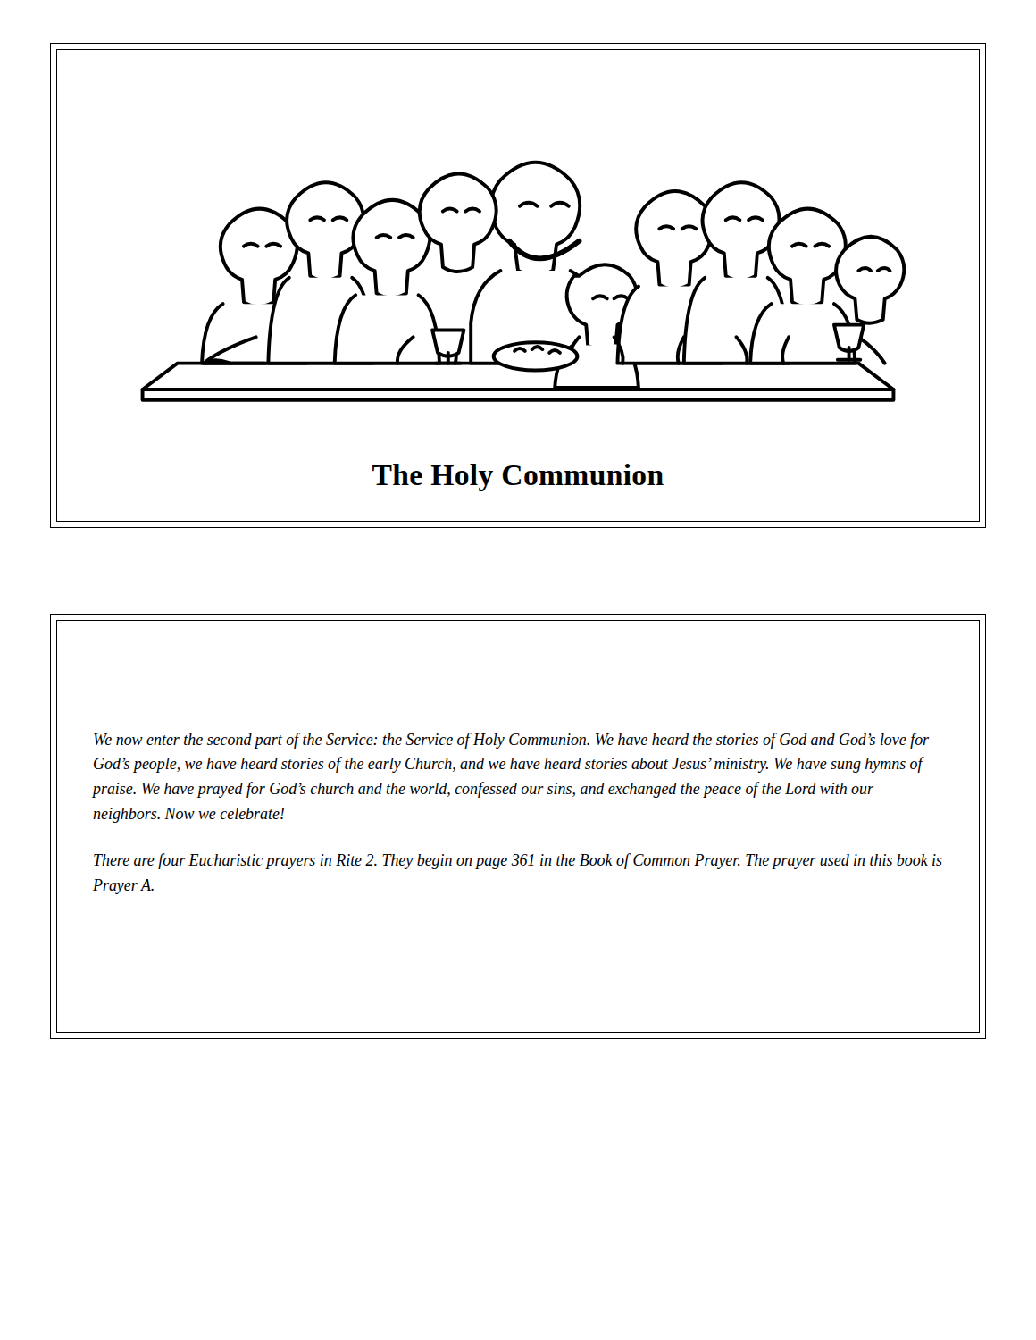The Holy Communion
We now enter the second part of the Service: the Service of Holy Communion. We have heard the stories of God and God’s love for God’s people, we have heard stories of the early Church, and we have heard stories about Jesus’ ministry. We have sung hymns of praise. We have prayed for God’s church and the world, confessed our sins, and exchanged the peace of the Lord with our neighbors. Now we celebrate!
There are four Eucharistic prayers in Rite 2. They begin on page 361 in the Book of Common Prayer. The prayer used in this book is Prayer A.